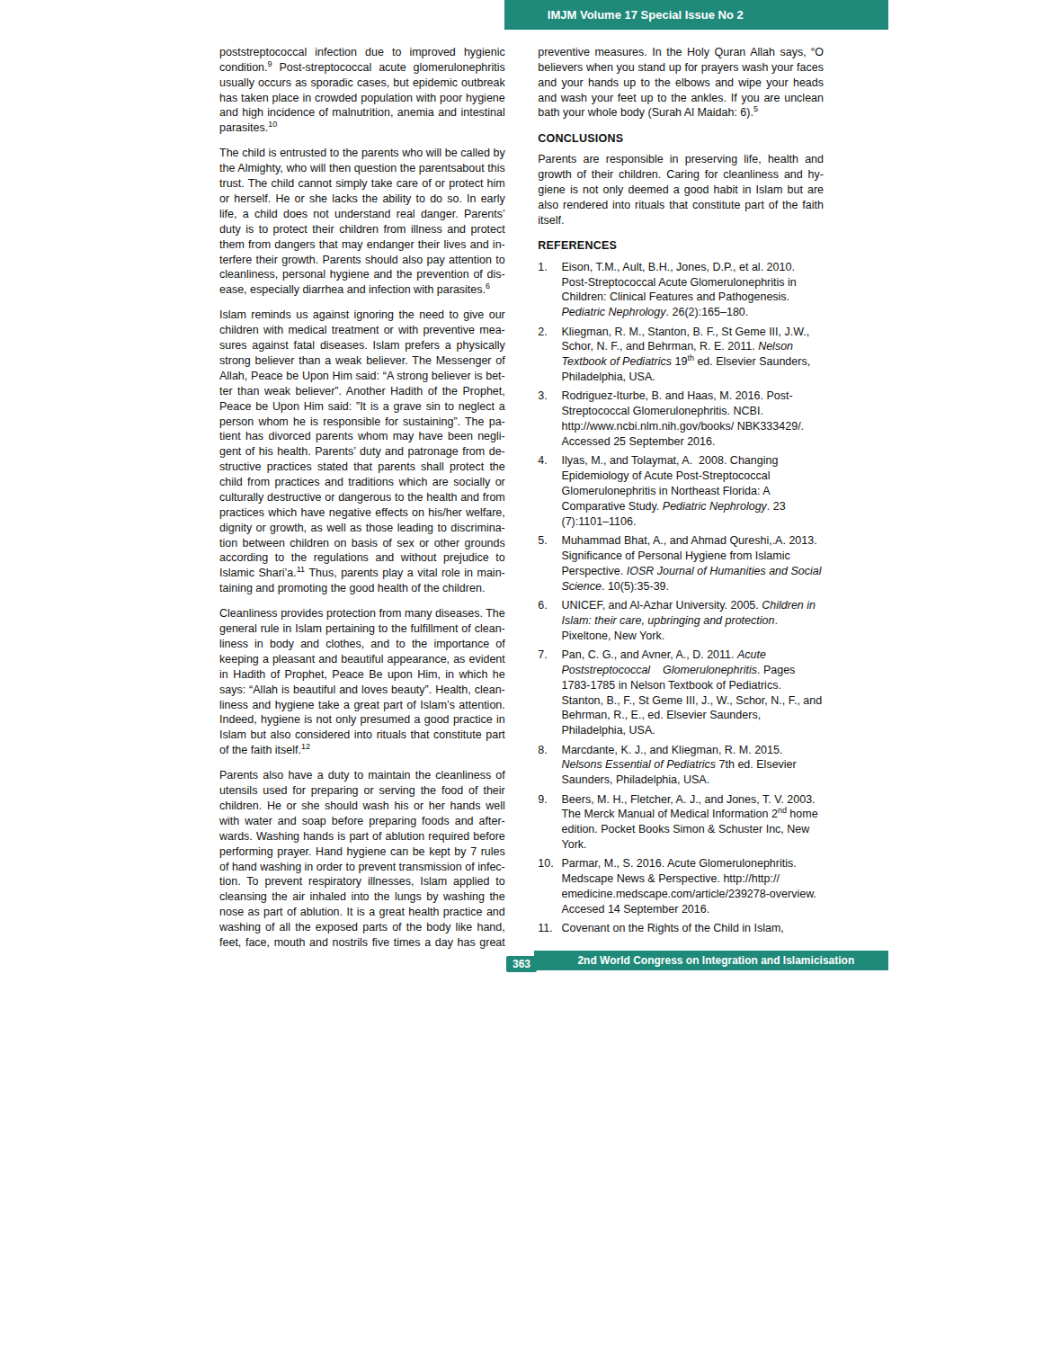IMJM Volume 17 Special Issue No 2
poststreptococcal infection due to improved hygienic condition.9 Post-streptococcal acute glomerulonephritis usually occurs as sporadic cases, but epidemic outbreak has taken place in crowded population with poor hygiene and high incidence of malnutrition, anemia and intestinal parasites.10
The child is entrusted to the parents who will be called by the Almighty, who will then question the parentsabout this trust. The child cannot simply take care of or protect him or herself. He or she lacks the ability to do so. In early life, a child does not understand real danger. Parents’ duty is to protect their children from illness and protect them from dangers that may endanger their lives and interfere their growth. Parents should also pay attention to cleanliness, personal hygiene and the prevention of disease, especially diarrhea and infection with parasites.6
Islam reminds us against ignoring the need to give our children with medical treatment or with preventive measures against fatal diseases. Islam prefers a physically strong believer than a weak believer. The Messenger of Allah, Peace be Upon Him said: “A strong believer is better than weak believer”. Another Hadith of the Prophet, Peace be Upon Him said: ”It is a grave sin to neglect a person whom he is responsible for sustaining”. The patient has divorced parents whom may have been negligent of his health. Parents’ duty and patronage from destructive practices stated that parents shall protect the child from practices and traditions which are socially or culturally destructive or dangerous to the health and from practices which have negative effects on his/her welfare, dignity or growth, as well as those leading to discrimination between children on basis of sex or other grounds according to the regulations and without prejudice to Islamic Shari’a.11 Thus, parents play a vital role in maintaining and promoting the good health of the children.
Cleanliness provides protection from many diseases. The general rule in Islam pertaining to the fulfillment of cleanliness in body and clothes, and to the importance of keeping a pleasant and beautiful appearance, as evident in Hadith of Prophet, Peace Be upon Him, in which he says: “Allah is beautiful and loves beauty”. Health, cleanliness and hygiene take a great part of Islam’s attention. Indeed, hygiene is not only presumed a good practice in Islam but also considered into rituals that constitute part of the faith itself.12
Parents also have a duty to maintain the cleanliness of utensils used for preparing or serving the food of their children. He or she should wash his or her hands well with water and soap before preparing foods and afterwards. Washing hands is part of ablution required before performing prayer. Hand hygiene can be kept by 7 rules of hand washing in order to prevent transmission of infection. To prevent respiratory illnesses, Islam applied to cleansing the air inhaled into the lungs by washing the nose as part of ablution. It is a great health practice and washing of all the exposed parts of the body like hand, feet, face, mouth and nostrils five times a day has great preventive measures. In the Holy Quran Allah says, “O believers when you stand up for prayers wash your faces and your hands up to the elbows and wipe your heads and wash your feet up to the ankles. If you are unclean bath your whole body (Surah Al Maidah: 6).5
Conclusions
Parents are responsible in preserving life, health and growth of their children. Caring for cleanliness and hygiene is not only deemed a good habit in Islam but are also rendered into rituals that constitute part of the faith itself.
References
Eison, T.M., Ault, B.H., Jones, D.P., et al. 2010. Post-Streptococcal Acute Glomerulonephritis in Children: Clinical Features and Pathogenesis. Pediatric Nephrology. 26(2):165–180.
Kliegman, R. M., Stanton, B. F., St Geme III, J.W., Schor, N. F., and Behrman, R. E. 2011. Nelson Textbook of Pediatrics 19th ed. Elsevier Saunders, Philadelphia, USA.
Rodriguez-Iturbe, B. and Haas, M. 2016. Post-Streptococcal Glomerulonephritis. NCBI. http://www.ncbi.nlm.nih.gov/books/ NBK333429/. Accessed 25 September 2016.
Ilyas, M., and Tolaymat, A. 2008. Changing Epidemiology of Acute Post-Streptococcal Glomerulonephritis in Northeast Florida: A Comparative Study. Pediatric Nephrology. 23 (7):1101–1106.
Muhammad Bhat, A., and Ahmad Qureshi,.A. 2013. Significance of Personal Hygiene from Islamic Perspective. IOSR Journal of Humanities and Social Science. 10(5):35-39.
UNICEF, and Al-Azhar University. 2005. Children in Islam: their care, upbringing and protection. Pixeltone, New York.
Pan, C. G., and Avner, A., D. 2011. Acute Poststreptococcal Glomerulonephritis. Pages 1783-1785 in Nelson Textbook of Pediatrics. Stanton, B., F., St Geme III, J., W., Schor, N., F., and Behrman, R., E., ed. Elsevier Saunders, Philadelphia, USA.
Marcdante, K. J., and Kliegman, R. M. 2015. Nelsons Essential of Pediatrics 7th ed. Elsevier Saunders, Philadelphia, USA.
Beers, M. H., Fletcher, A. J., and Jones, T. V. 2003. The Merck Manual of Medical Information 2nd home edition. Pocket Books Simon & Schuster Inc, New York.
Parmar, M., S. 2016. Acute Glomerulonephritis. Medscape News & Perspective. http://http:// emedicine.medscape.com/article/239278-overview. Accesed 14 September 2016.
Covenant on the Rights of the Child in Islam,
363
2nd World Congress on Integration and Islamicisation